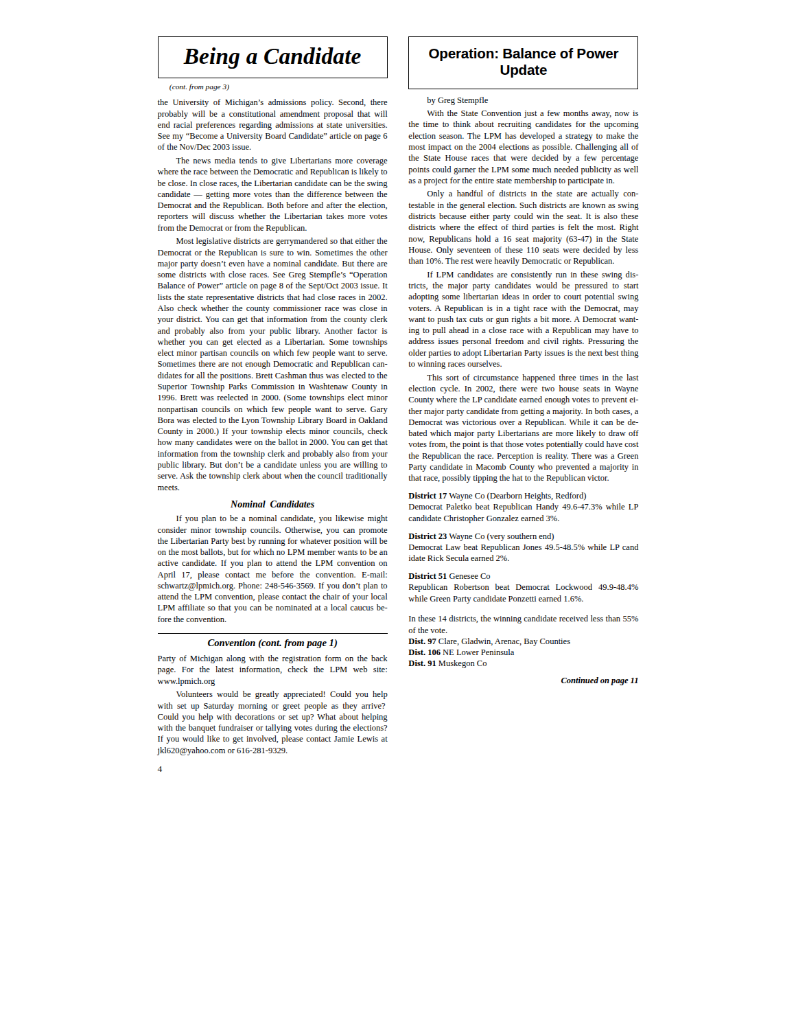Being a Candidate
(cont. from page 3)
the University of Michigan’s admissions policy. Second, there probably will be a constitutional amendment proposal that will end racial preferences regarding admissions at state universities. See my “Become a University Board Candidate” article on page 6 of the Nov/Dec 2003 issue.
The news media tends to give Libertarians more coverage where the race between the Democratic and Republican is likely to be close. In close races, the Libertarian candidate can be the swing candidate — getting more votes than the difference between the Democrat and the Republican. Both before and after the election, reporters will discuss whether the Libertarian takes more votes from the Democrat or from the Republican.
Most legislative districts are gerrymandered so that either the Democrat or the Republican is sure to win. Sometimes the other major party doesn’t even have a nominal candidate. But there are some districts with close races. See Greg Stempfle’s “Operation Balance of Power” article on page 8 of the Sept/Oct 2003 issue. It lists the state representative districts that had close races in 2002. Also check whether the county commissioner race was close in your district. You can get that information from the county clerk and probably also from your public library. Another factor is whether you can get elected as a Libertarian. Some townships elect minor partisan councils on which few people want to serve. Sometimes there are not enough Democratic and Republican candidates for all the positions. Brett Cashman thus was elected to the Superior Township Parks Commission in Washtenaw County in 1996. Brett was reelected in 2000. (Some townships elect minor nonpartisan councils on which few people want to serve. Gary Bora was elected to the Lyon Township Library Board in Oakland County in 2000.) If your township elects minor councils, check how many candidates were on the ballot in 2000. You can get that information from the township clerk and probably also from your public library. But don’t be a candidate unless you are willing to serve. Ask the township clerk about when the council traditionally meets.
Nominal Candidates
If you plan to be a nominal candidate, you likewise might consider minor township councils. Otherwise, you can promote the Libertarian Party best by running for whatever position will be on the most ballots, but for which no LPM member wants to be an active candidate. If you plan to attend the LPM convention on April 17, please contact me before the convention. E-mail: schwartz@lpmich.org. Phone: 248-546-3569. If you don’t plan to attend the LPM convention, please contact the chair of your local LPM affiliate so that you can be nominated at a local caucus before the convention.
Convention (cont. from page 1)
Party of Michigan along with the registration form on the back page. For the latest information, check the LPM web site: www.lpmich.org
Volunteers would be greatly appreciated! Could you help with set up Saturday morning or greet people as they arrive? Could you help with decorations or set up? What about helping with the banquet fundraiser or tallying votes during the elections? If you would like to get involved, please contact Jamie Lewis at jkl620@yahoo.com or 616-281-9329.
4
Operation: Balance of Power Update
by Greg Stempfle
With the State Convention just a few months away, now is the time to think about recruiting candidates for the upcoming election season. The LPM has developed a strategy to make the most impact on the 2004 elections as possible. Challenging all of the State House races that were decided by a few percentage points could garner the LPM some much needed publicity as well as a project for the entire state membership to participate in.
Only a handful of districts in the state are actually contestable in the general election. Such districts are known as swing districts because either party could win the seat. It is also these districts where the effect of third parties is felt the most. Right now, Republicans hold a 16 seat majority (63-47) in the State House. Only seventeen of these 110 seats were decided by less than 10%. The rest were heavily Democratic or Republican.
If LPM candidates are consistently run in these swing districts, the major party candidates would be pressured to start adopting some libertarian ideas in order to court potential swing voters. A Republican is in a tight race with the Democrat, may want to push tax cuts or gun rights a bit more. A Democrat wanting to pull ahead in a close race with a Republican may have to address issues personal freedom and civil rights. Pressuring the older parties to adopt Libertarian Party issues is the next best thing to winning races ourselves.
This sort of circumstance happened three times in the last election cycle. In 2002, there were two house seats in Wayne County where the LP candidate earned enough votes to prevent either major party candidate from getting a majority. In both cases, a Democrat was victorious over a Republican. While it can be debated which major party Libertarians are more likely to draw off votes from, the point is that those votes potentially could have cost the Republican the race. Perception is reality. There was a Green Party candidate in Macomb County who prevented a majority in that race, possibly tipping the hat to the Republican victor.
District 17 Wayne Co (Dearborn Heights, Redford)
Democrat Paletko beat Republican Handy 49.6-47.3% while LP candidate Christopher Gonzalez earned 3%.
District 23 Wayne Co (very southern end)
Democrat Law beat Republican Jones 49.5-48.5% while LP cand idate Rick Secula earned 2%.
District 51 Genesee Co
Republican Robertson beat Democrat Lockwood 49.9-48.4% while Green Party candidate Ponzetti earned 1.6%.
In these 14 districts, the winning candidate received less than 55% of the vote.
Dist. 97 Clare, Gladwin, Arenac, Bay Counties
Dist. 106 NE Lower Peninsula
Dist. 91 Muskegon Co
Continued on page 11